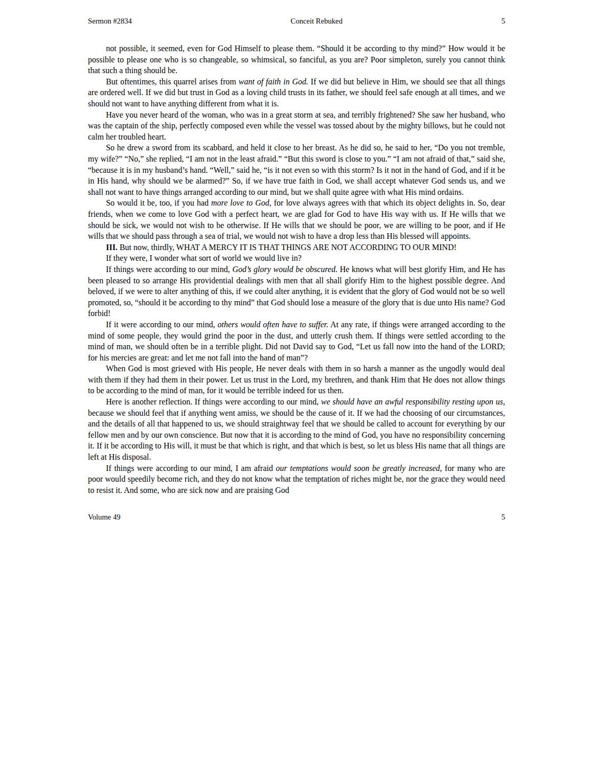Sermon #2834 Conceit Rebuked 5
not possible, it seemed, even for God Himself to please them. “Should it be according to thy mind?” How would it be possible to please one who is so changeable, so whimsical, so fanciful, as you are? Poor simpleton, surely you cannot think that such a thing should be.
But oftentimes, this quarrel arises from want of faith in God. If we did but believe in Him, we should see that all things are ordered well. If we did but trust in God as a loving child trusts in its father, we should feel safe enough at all times, and we should not want to have anything different from what it is.
Have you never heard of the woman, who was in a great storm at sea, and terribly frightened? She saw her husband, who was the captain of the ship, perfectly composed even while the vessel was tossed about by the mighty billows, but he could not calm her troubled heart.
So he drew a sword from its scabbard, and held it close to her breast. As he did so, he said to her, “Do you not tremble, my wife?” “No,” she replied, “I am not in the least afraid.” “But this sword is close to you.” “I am not afraid of that,” said she, “because it is in my husband’s hand. “Well,” said he, “is it not even so with this storm? Is it not in the hand of God, and if it be in His hand, why should we be alarmed?” So, if we have true faith in God, we shall accept whatever God sends us, and we shall not want to have things arranged according to our mind, but we shall quite agree with what His mind ordains.
So would it be, too, if you had more love to God, for love always agrees with that which its object delights in. So, dear friends, when we come to love God with a perfect heart, we are glad for God to have His way with us. If He wills that we should be sick, we would not wish to be otherwise. If He wills that we should be poor, we are willing to be poor, and if He wills that we should pass through a sea of trial, we would not wish to have a drop less than His blessed will appoints.
III. But now, thirdly, WHAT A MERCY IT IS THAT THINGS ARE NOT ACCORDING TO OUR MIND!
If they were, I wonder what sort of world we would live in?
If things were according to our mind, God’s glory would be obscured. He knows what will best glorify Him, and He has been pleased to so arrange His providential dealings with men that all shall glorify Him to the highest possible degree. And beloved, if we were to alter anything of this, if we could alter anything, it is evident that the glory of God would not be so well promoted, so, “should it be according to thy mind” that God should lose a measure of the glory that is due unto His name? God forbid!
If it were according to our mind, others would often have to suffer. At any rate, if things were arranged according to the mind of some people, they would grind the poor in the dust, and utterly crush them. If things were settled according to the mind of man, we should often be in a terrible plight. Did not David say to God, “Let us fall now into the hand of the LORD; for his mercies are great: and let me not fall into the hand of man”?
When God is most grieved with His people, He never deals with them in so harsh a manner as the ungodly would deal with them if they had them in their power. Let us trust in the Lord, my brethren, and thank Him that He does not allow things to be according to the mind of man, for it would be terrible indeed for us then.
Here is another reflection. If things were according to our mind, we should have an awful responsibility resting upon us, because we should feel that if anything went amiss, we should be the cause of it. If we had the choosing of our circumstances, and the details of all that happened to us, we should straightway feel that we should be called to account for everything by our fellow men and by our own conscience. But now that it is according to the mind of God, you have no responsibility concerning it. If it be according to His will, it must be that which is right, and that which is best, so let us bless His name that all things are left at His disposal.
If things were according to our mind, I am afraid our temptations would soon be greatly increased, for many who are poor would speedily become rich, and they do not know what the temptation of riches might be, nor the grace they would need to resist it. And some, who are sick now and are praising God
Volume 49 5